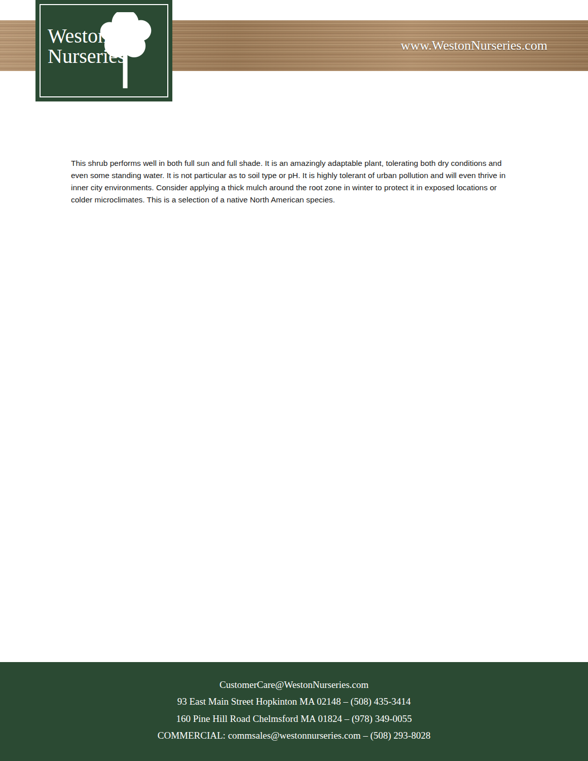www.WestonNurseries.com
Weston Nurseries
This shrub performs well in both full sun and full shade. It is an amazingly adaptable plant, tolerating both dry conditions and even some standing water. It is not particular as to soil type or pH. It is highly tolerant of urban pollution and will even thrive in inner city environments. Consider applying a thick mulch around the root zone in winter to protect it in exposed locations or colder microclimates. This is a selection of a native North American species.
CustomerCare@WestonNurseries.com
93 East Main Street Hopkinton MA 02148 – (508) 435-3414
160 Pine Hill Road Chelmsford MA 01824 – (978) 349-0055
COMMERCIAL: commsales@westonnurseries.com – (508) 293-8028